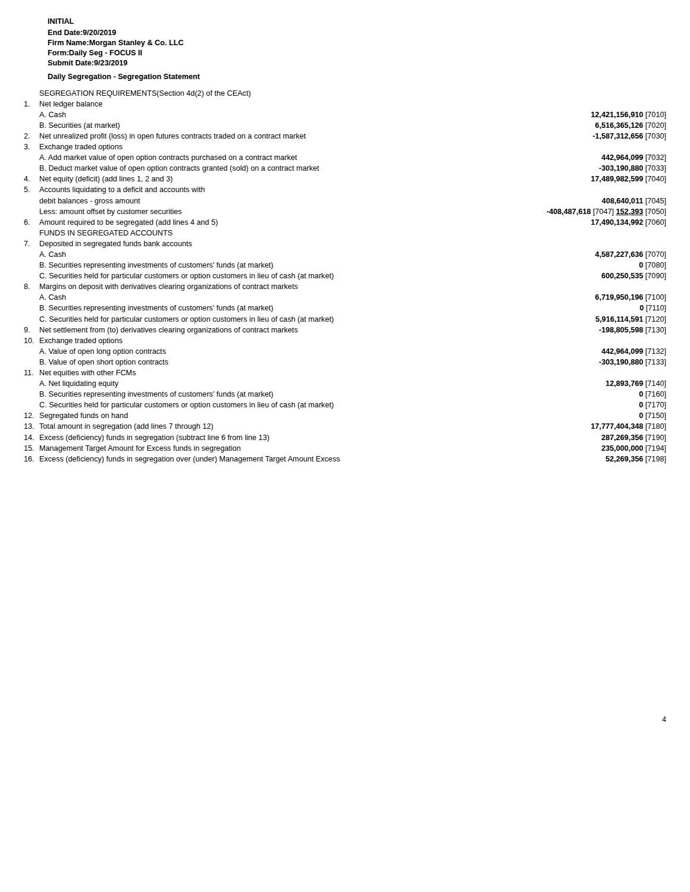INITIAL
End Date:9/20/2019
Firm Name:Morgan Stanley & Co. LLC
Form:Daily Seg - FOCUS II
Submit Date:9/23/2019
Daily Segregation - Segregation Statement
| | SEGREGATION REQUIREMENTS(Section 4d(2) of the CEAct) | |
| 1. | Net ledger balance | |
| | A. Cash | 12,421,156,910 [7010] |
| | B. Securities (at market) | 6,516,365,126 [7020] |
| 2. | Net unrealized profit (loss) in open futures contracts traded on a contract market | -1,587,312,656 [7030] |
| 3. | Exchange traded options | |
| | A. Add market value of open option contracts purchased on a contract market | 442,964,099 [7032] |
| | B. Deduct market value of open option contracts granted (sold) on a contract market | -303,190,880 [7033] |
| 4. | Net equity (deficit) (add lines 1, 2 and 3) | 17,489,982,599 [7040] |
| 5. | Accounts liquidating to a deficit and accounts with | |
| | debit balances - gross amount | 408,640,011 [7045] |
| | Less: amount offset by customer securities | -408,487,618 [7047] 152,393 [7050] |
| 6. | Amount required to be segregated (add lines 4 and 5) | 17,490,134,992 [7060] |
| | FUNDS IN SEGREGATED ACCOUNTS | |
| 7. | Deposited in segregated funds bank accounts | |
| | A. Cash | 4,587,227,636 [7070] |
| | B. Securities representing investments of customers' funds (at market) | 0 [7080] |
| | C. Securities held for particular customers or option customers in lieu of cash (at market) | 600,250,535 [7090] |
| 8. | Margins on deposit with derivatives clearing organizations of contract markets | |
| | A. Cash | 6,719,950,196 [7100] |
| | B. Securities representing investments of customers' funds (at market) | 0 [7110] |
| | C. Securities held for particular customers or option customers in lieu of cash (at market) | 5,916,114,591 [7120] |
| 9. | Net settlement from (to) derivatives clearing organizations of contract markets | -198,805,598 [7130] |
| 10. | Exchange traded options | |
| | A. Value of open long option contracts | 442,964,099 [7132] |
| | B. Value of open short option contracts | -303,190,880 [7133] |
| 11. | Net equities with other FCMs | |
| | A. Net liquidating equity | 12,893,769 [7140] |
| | B. Securities representing investments of customers' funds (at market) | 0 [7160] |
| | C. Securities held for particular customers or option customers in lieu of cash (at market) | 0 [7170] |
| 12. | Segregated funds on hand | 0 [7150] |
| 13. | Total amount in segregation (add lines 7 through 12) | 17,777,404,348 [7180] |
| 14. | Excess (deficiency) funds in segregation (subtract line 6 from line 13) | 287,269,356 [7190] |
| 15. | Management Target Amount for Excess funds in segregation | 235,000,000 [7194] |
| 16. | Excess (deficiency) funds in segregation over (under) Management Target Amount Excess | 52,269,356 [7198] |
4